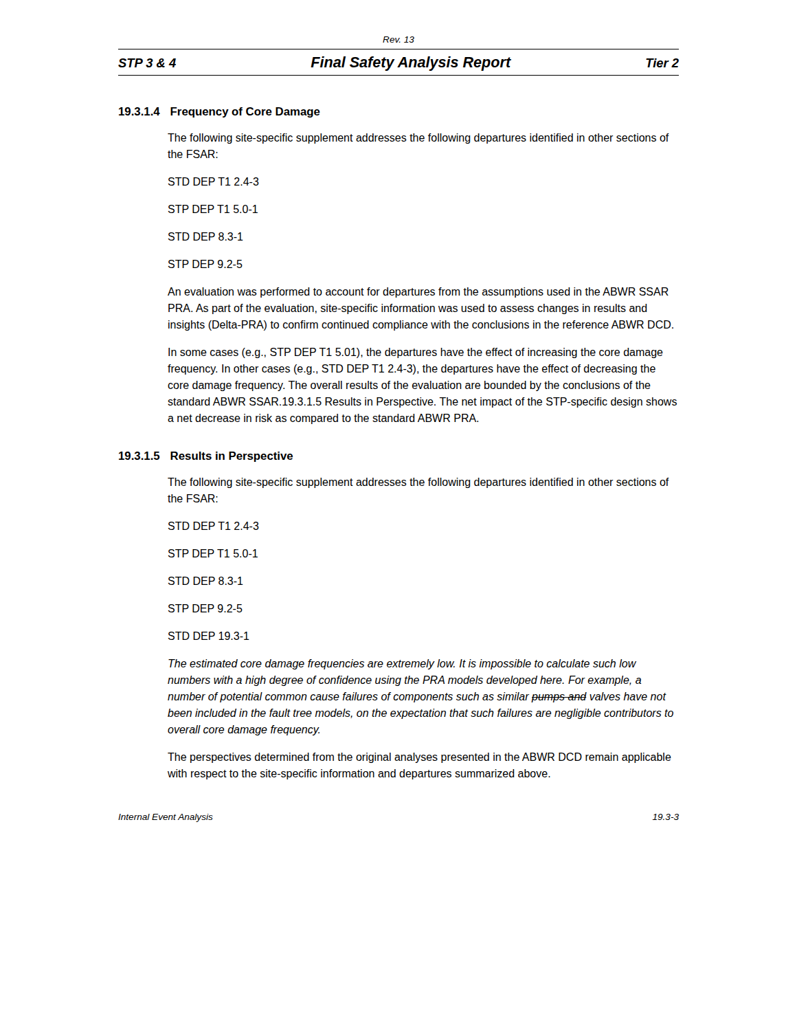Rev. 13
STP 3 & 4 Final Safety Analysis Report Tier 2
19.3.1.4 Frequency of Core Damage
The following site-specific supplement addresses the following departures identified in other sections of the FSAR:
STD DEP T1 2.4-3
STP DEP T1 5.0-1
STD DEP 8.3-1
STP DEP 9.2-5
An evaluation was performed to account for departures from the assumptions used in the ABWR SSAR PRA. As part of the evaluation, site-specific information was used to assess changes in results and insights (Delta-PRA) to confirm continued compliance with the conclusions in the reference ABWR DCD.
In some cases (e.g., STP DEP T1 5.01), the departures have the effect of increasing the core damage frequency. In other cases (e.g., STD DEP T1 2.4-3), the departures have the effect of decreasing the core damage frequency. The overall results of the evaluation are bounded by the conclusions of the standard ABWR SSAR.19.3.1.5 Results in Perspective. The net impact of the STP-specific design shows a net decrease in risk as compared to the standard ABWR PRA.
19.3.1.5 Results in Perspective
The following site-specific supplement addresses the following departures identified in other sections of the FSAR:
STD DEP T1 2.4-3
STP DEP T1 5.0-1
STD DEP 8.3-1
STP DEP 9.2-5
STD DEP 19.3-1
The estimated core damage frequencies are extremely low. It is impossible to calculate such low numbers with a high degree of confidence using the PRA models developed here. For example, a number of potential common cause failures of components such as similar pumps and valves have not been included in the fault tree models, on the expectation that such failures are negligible contributors to overall core damage frequency.
The perspectives determined from the original analyses presented in the ABWR DCD remain applicable with respect to the site-specific information and departures summarized above.
Internal Event Analysis 19.3-3